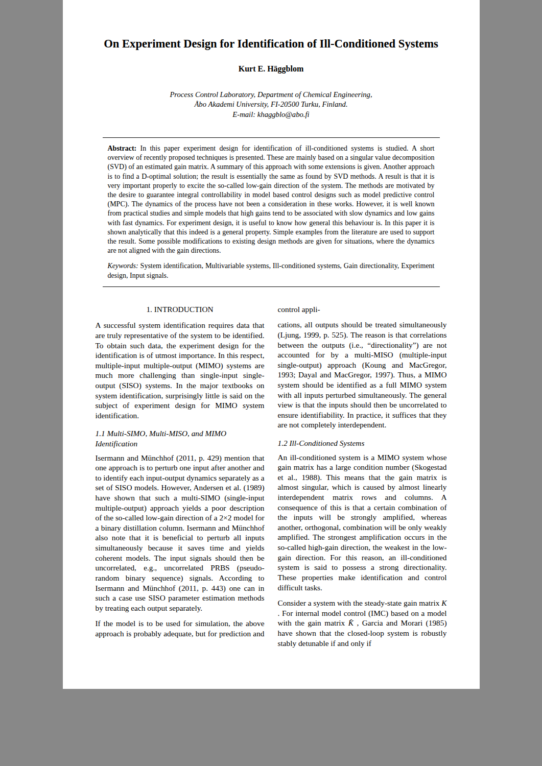On Experiment Design for Identification of Ill-Conditioned Systems
Kurt E. Häggblom
Process Control Laboratory, Department of Chemical Engineering,
Åbo Akademi University, FI-20500 Turku, Finland.
E-mail: khaggblo@abo.fi
Abstract: In this paper experiment design for identification of ill-conditioned systems is studied. A short overview of recently proposed techniques is presented. These are mainly based on a singular value decomposition (SVD) of an estimated gain matrix. A summary of this approach with some extensions is given. Another approach is to find a D-optimal solution; the result is essentially the same as found by SVD methods. A result is that it is very important properly to excite the so-called low-gain direction of the system. The methods are motivated by the desire to guarantee integral controllability in model based control designs such as model predictive control (MPC). The dynamics of the process have not been a consideration in these works. However, it is well known from practical studies and simple models that high gains tend to be associated with slow dynamics and low gains with fast dynamics. For experiment design, it is useful to know how general this behaviour is. In this paper it is shown analytically that this indeed is a general property. Simple examples from the literature are used to support the result. Some possible modifications to existing design methods are given for situations, where the dynamics are not aligned with the gain directions.
Keywords: System identification, Multivariable systems, Ill-conditioned systems, Gain directionality, Experiment design, Input signals.
1. INTRODUCTION
A successful system identification requires data that are truly representative of the system to be identified. To obtain such data, the experiment design for the identification is of utmost importance. In this respect, multiple-input multiple-output (MIMO) systems are much more challenging than single-input single-output (SISO) systems. In the major textbooks on system identification, surprisingly little is said on the subject of experiment design for MIMO system identification.
1.1 Multi-SIMO, Multi-MISO, and MIMO Identification
Isermann and Münchhof (2011, p. 429) mention that one approach is to perturb one input after another and to identify each input-output dynamics separately as a set of SISO models. However, Andersen et al. (1989) have shown that such a multi-SIMO (single-input multiple-output) approach yields a poor description of the so-called low-gain direction of a 2×2 model for a binary distillation column. Isermann and Münchhof also note that it is beneficial to perturb all inputs simultaneously because it saves time and yields coherent models. The input signals should then be uncorrelated, e.g., uncorrelated PRBS (pseudo-random binary sequence) signals. According to Isermann and Münchhof (2011, p. 443) one can in such a case use SISO parameter estimation methods by treating each output separately.
If the model is to be used for simulation, the above approach is probably adequate, but for prediction and control appli-
cations, all outputs should be treated simultaneously (Ljung, 1999, p. 525). The reason is that correlations between the outputs (i.e., “directionality”) are not accounted for by a multi-MISO (multiple-input single-output) approach (Koung and MacGregor, 1993; Dayal and MacGregor, 1997). Thus, a MIMO system should be identified as a full MIMO system with all inputs perturbed simultaneously. The general view is that the inputs should then be uncorrelated to ensure identifiability. In practice, it suffices that they are not completely interdependent.
1.2 Ill-Conditioned Systems
An ill-conditioned system is a MIMO system whose gain matrix has a large condition number (Skogestad et al., 1988). This means that the gain matrix is almost singular, which is caused by almost linearly interdependent matrix rows and columns. A consequence of this is that a certain combination of the inputs will be strongly amplified, whereas another, orthogonal, combination will be only weakly amplified. The strongest amplification occurs in the so-called high-gain direction, the weakest in the low-gain direction. For this reason, an ill-conditioned system is said to possess a strong directionality. These properties make identification and control difficult tasks.
Consider a system with the steady-state gain matrix K . For internal model control (IMC) based on a model with the gain matrix K̂ , Garcia and Morari (1985) have shown that the closed-loop system is robustly stably detunable if and only if